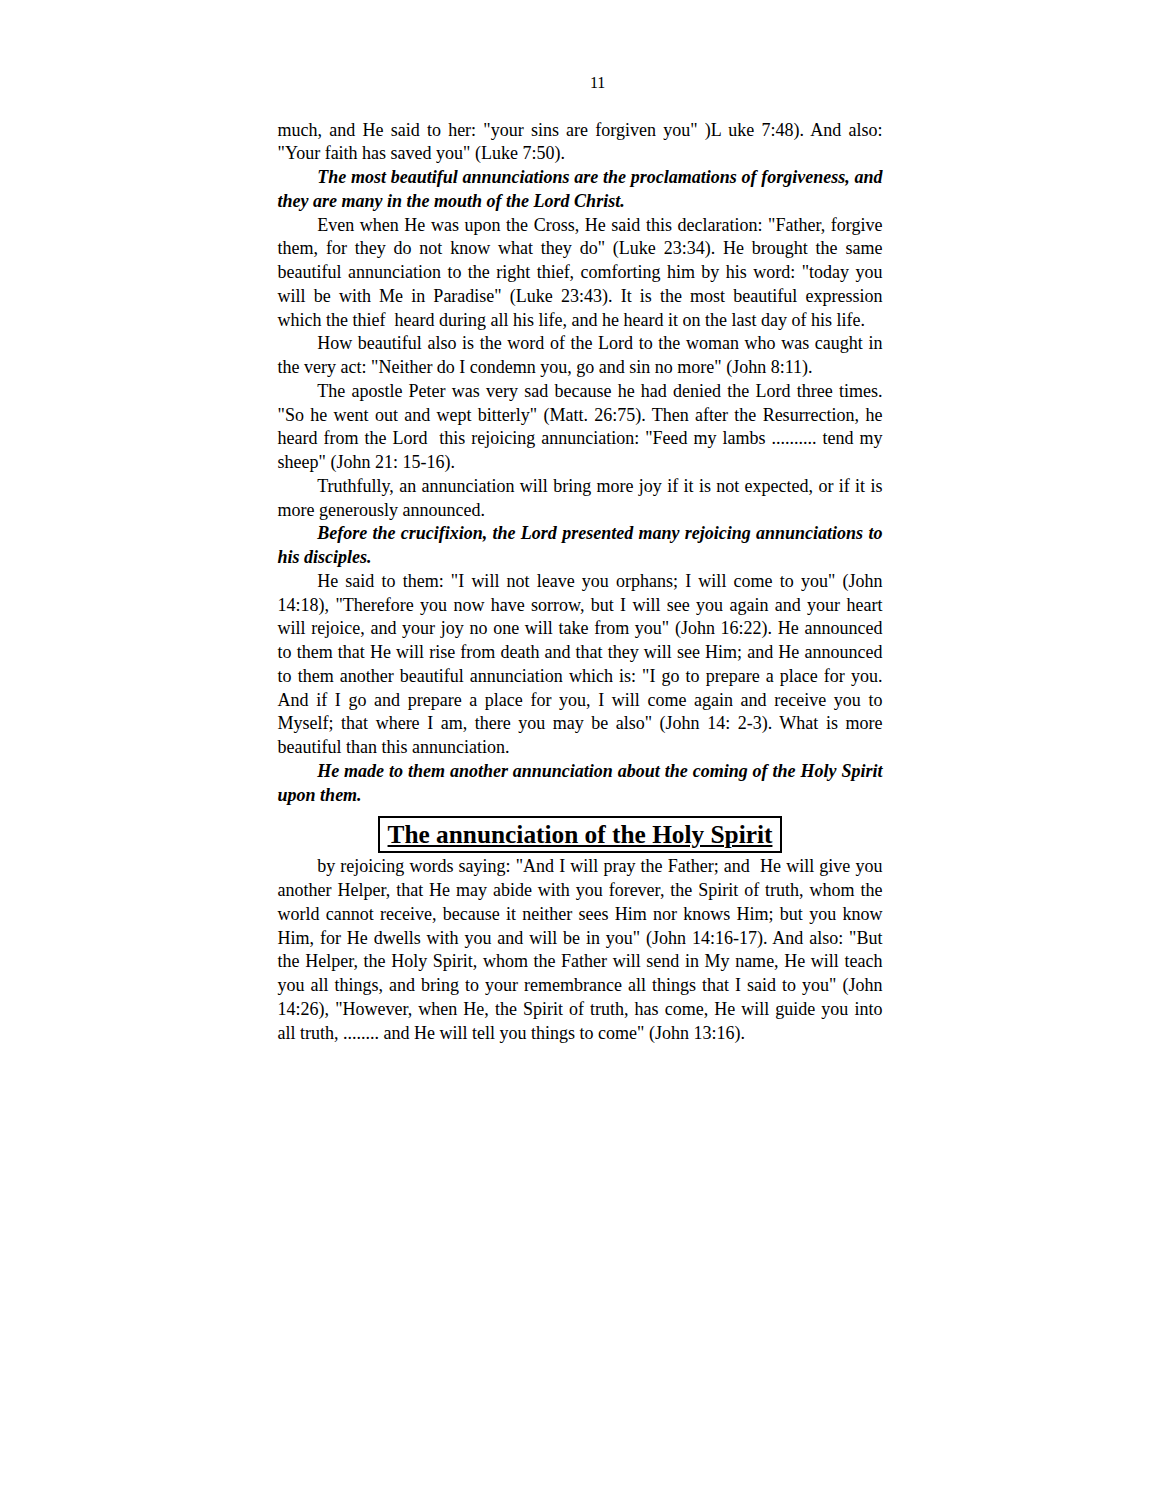11
much, and He said to her: "your sins are forgiven you" )L uke 7:48). And also: "Your faith has saved you" (Luke 7:50).
The most beautiful annunciations are the proclamations of forgiveness, and they are many in the mouth of the Lord Christ.
Even when He was upon the Cross, He said this declaration: "Father, forgive them, for they do not know what they do" (Luke 23:34). He brought the same beautiful annunciation to the right thief, comforting him by his word: "today you will be with Me in Paradise" (Luke 23:43). It is the most beautiful expression which the thief heard during all his life, and he heard it on the last day of his life.
How beautiful also is the word of the Lord to the woman who was caught in the very act: "Neither do I condemn you, go and sin no more" (John 8:11).
The apostle Peter was very sad because he had denied the Lord three times. "So he went out and wept bitterly" (Matt. 26:75). Then after the Resurrection, he heard from the Lord this rejoicing annunciation: "Feed my lambs .......... tend my sheep" (John 21: 15-16).
Truthfully, an annunciation will bring more joy if it is not expected, or if it is more generously announced.
Before the crucifixion, the Lord presented many rejoicing annunciations to his disciples.
He said to them: "I will not leave you orphans; I will come to you" (John 14:18), "Therefore you now have sorrow, but I will see you again and your heart will rejoice, and your joy no one will take from you" (John 16:22). He announced to them that He will rise from death and that they will see Him; and He announced to them another beautiful annunciation which is: "I go to prepare a place for you. And if I go and prepare a place for you, I will come again and receive you to Myself; that where I am, there you may be also" (John 14: 2-3). What is more beautiful than this annunciation.
He made to them another annunciation about the coming of the Holy Spirit upon them.
The annunciation of the Holy Spirit
by rejoicing words saying: "And I will pray the Father; and He will give you another Helper, that He may abide with you forever, the Spirit of truth, whom the world cannot receive, because it neither sees Him nor knows Him; but you know Him, for He dwells with you and will be in you" (John 14:16-17). And also: "But the Helper, the Holy Spirit, whom the Father will send in My name, He will teach you all things, and bring to your remembrance all things that I said to you" (John 14:26), "However, when He, the Spirit of truth, has come, He will guide you into all truth, ........ and He will tell you things to come" (John 13:16).